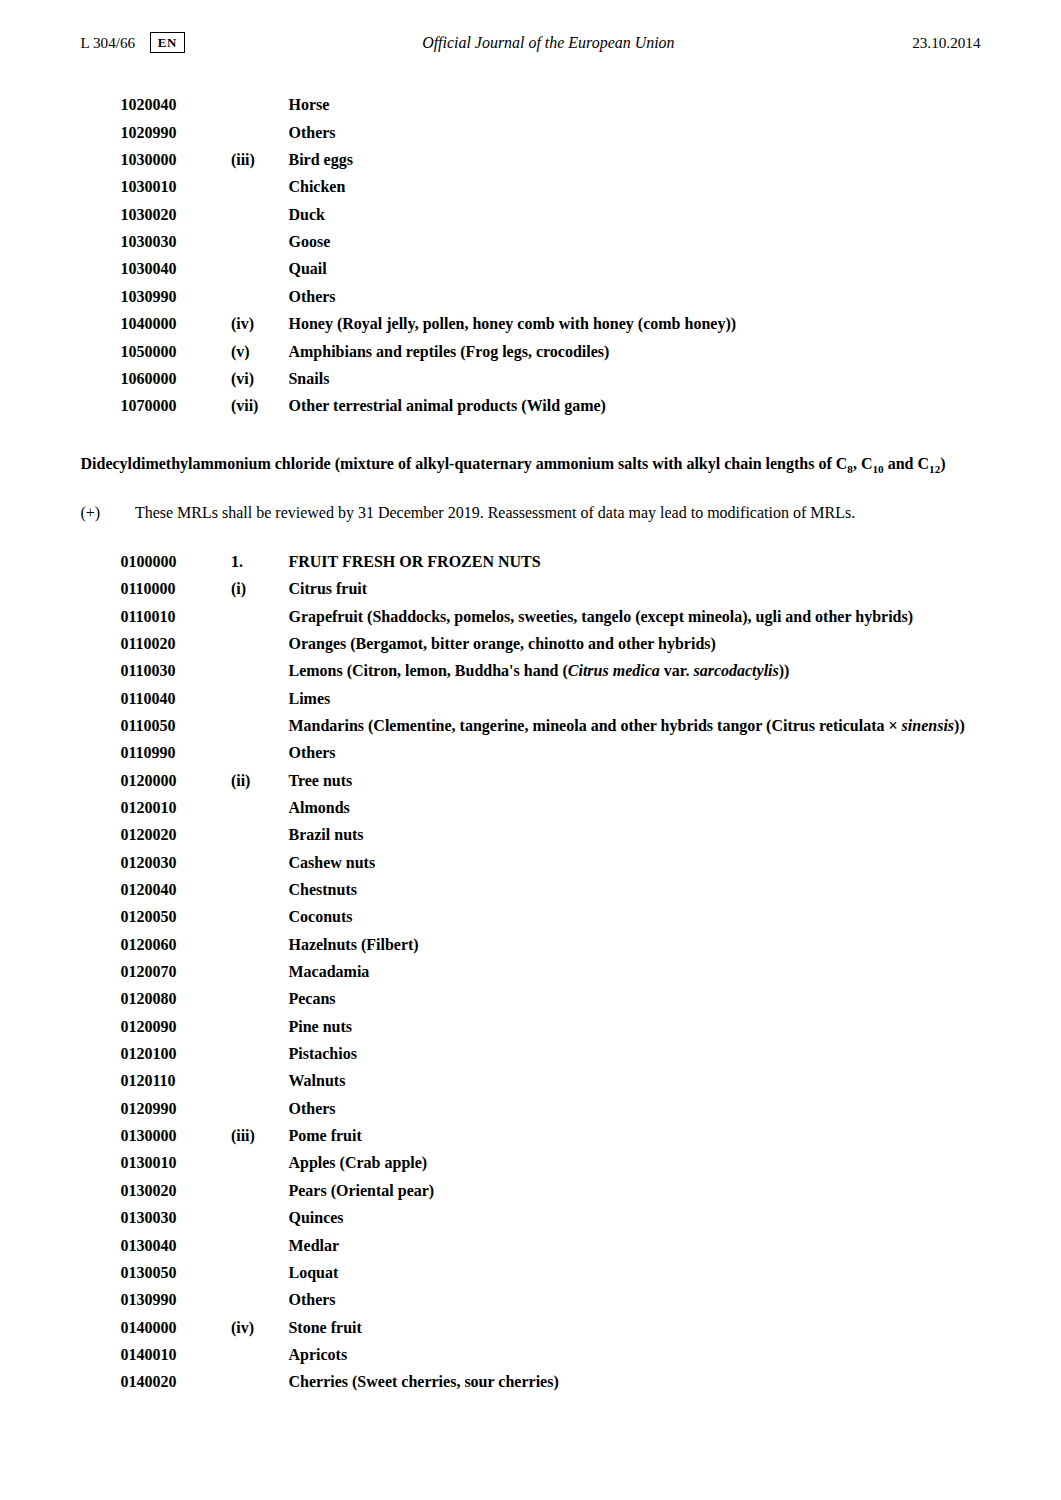L 304/66 EN
Official Journal of the European Union
23.10.2014
| 1020040 | | Horse |
| 1020990 | | Others |
| 1030000 | (iii) | Bird eggs |
| 1030010 | | Chicken |
| 1030020 | | Duck |
| 1030030 | | Goose |
| 1030040 | | Quail |
| 1030990 | | Others |
| 1040000 | (iv) | Honey (Royal jelly, pollen, honey comb with honey (comb honey)) |
| 1050000 | (v) | Amphibians and reptiles (Frog legs, crocodiles) |
| 1060000 | (vi) | Snails |
| 1070000 | (vii) | Other terrestrial animal products (Wild game) |
Didecyldimethylammonium chloride (mixture of alkyl-quaternary ammonium salts with alkyl chain lengths of C8, C10 and C12)
(+) These MRLs shall be reviewed by 31 December 2019. Reassessment of data may lead to modification of MRLs.
| 0100000 | 1. | FRUIT FRESH OR FROZEN NUTS |
| 0110000 | (i) | Citrus fruit |
| 0110010 | | Grapefruit (Shaddocks, pomelos, sweeties, tangelo (except mineola), ugli and other hybrids) |
| 0110020 | | Oranges (Bergamot, bitter orange, chinotto and other hybrids) |
| 0110030 | | Lemons (Citron, lemon, Buddha's hand ( Citrus medica var. sarcodactylis )) |
| 0110040 | | Limes |
| 0110050 | | Mandarins (Clementine, tangerine, mineola and other hybrids tangor (Citrus reticulata × sinensis )) |
| 0110990 | | Others |
| 0120000 | (ii) | Tree nuts |
| 0120010 | | Almonds |
| 0120020 | | Brazil nuts |
| 0120030 | | Cashew nuts |
| 0120040 | | Chestnuts |
| 0120050 | | Coconuts |
| 0120060 | | Hazelnuts (Filbert) |
| 0120070 | | Macadamia |
| 0120080 | | Pecans |
| 0120090 | | Pine nuts |
| 0120100 | | Pistachios |
| 0120110 | | Walnuts |
| 0120990 | | Others |
| 0130000 | (iii) | Pome fruit |
| 0130010 | | Apples (Crab apple) |
| 0130020 | | Pears (Oriental pear) |
| 0130030 | | Quinces |
| 0130040 | | Medlar |
| 0130050 | | Loquat |
| 0130990 | | Others |
| 0140000 | (iv) | Stone fruit |
| 0140010 | | Apricots |
| 0140020 | | Cherries (Sweet cherries, sour cherries) |